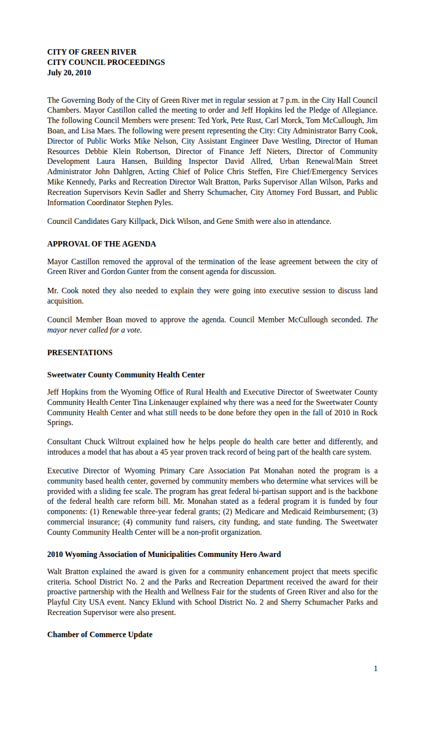CITY OF GREEN RIVER
CITY COUNCIL PROCEEDINGS
July 20, 2010
The Governing Body of the City of Green River met in regular session at 7 p.m. in the City Hall Council Chambers. Mayor Castillon called the meeting to order and Jeff Hopkins led the Pledge of Allegiance. The following Council Members were present: Ted York, Pete Rust, Carl Morck, Tom McCullough, Jim Boan, and Lisa Maes. The following were present representing the City: City Administrator Barry Cook, Director of Public Works Mike Nelson, City Assistant Engineer Dave Westling, Director of Human Resources Debbie Klein Robertson, Director of Finance Jeff Nieters, Director of Community Development Laura Hansen, Building Inspector David Allred, Urban Renewal/Main Street Administrator John Dahlgren, Acting Chief of Police Chris Steffen, Fire Chief/Emergency Services Mike Kennedy, Parks and Recreation Director Walt Bratton, Parks Supervisor Allan Wilson, Parks and Recreation Supervisors Kevin Sadler and Sherry Schumacher, City Attorney Ford Bussart, and Public Information Coordinator Stephen Pyles.
Council Candidates Gary Killpack, Dick Wilson, and Gene Smith were also in attendance.
APPROVAL OF THE AGENDA
Mayor Castillon removed the approval of the termination of the lease agreement between the city of Green River and Gordon Gunter from the consent agenda for discussion.
Mr. Cook noted they also needed to explain they were going into executive session to discuss land acquisition.
Council Member Boan moved to approve the agenda. Council Member McCullough seconded. The mayor never called for a vote.
PRESENTATIONS
Sweetwater County Community Health Center
Jeff Hopkins from the Wyoming Office of Rural Health and Executive Director of Sweetwater County Community Health Center Tina Linkenauger explained why there was a need for the Sweetwater County Community Health Center and what still needs to be done before they open in the fall of 2010 in Rock Springs.
Consultant Chuck Wiltrout explained how he helps people do health care better and differently, and introduces a model that has about a 45 year proven track record of being part of the health care system.
Executive Director of Wyoming Primary Care Association Pat Monahan noted the program is a community based health center, governed by community members who determine what services will be provided with a sliding fee scale. The program has great federal bi-partisan support and is the backbone of the federal health care reform bill. Mr. Monahan stated as a federal program it is funded by four components: (1) Renewable three-year federal grants; (2) Medicare and Medicaid Reimbursement; (3) commercial insurance; (4) community fund raisers, city funding, and state funding. The Sweetwater County Community Health Center will be a non-profit organization.
2010 Wyoming Association of Municipalities Community Hero Award
Walt Bratton explained the award is given for a community enhancement project that meets specific criteria. School District No. 2 and the Parks and Recreation Department received the award for their proactive partnership with the Health and Wellness Fair for the students of Green River and also for the Playful City USA event. Nancy Eklund with School District No. 2 and Sherry Schumacher Parks and Recreation Supervisor were also present.
Chamber of Commerce Update
1